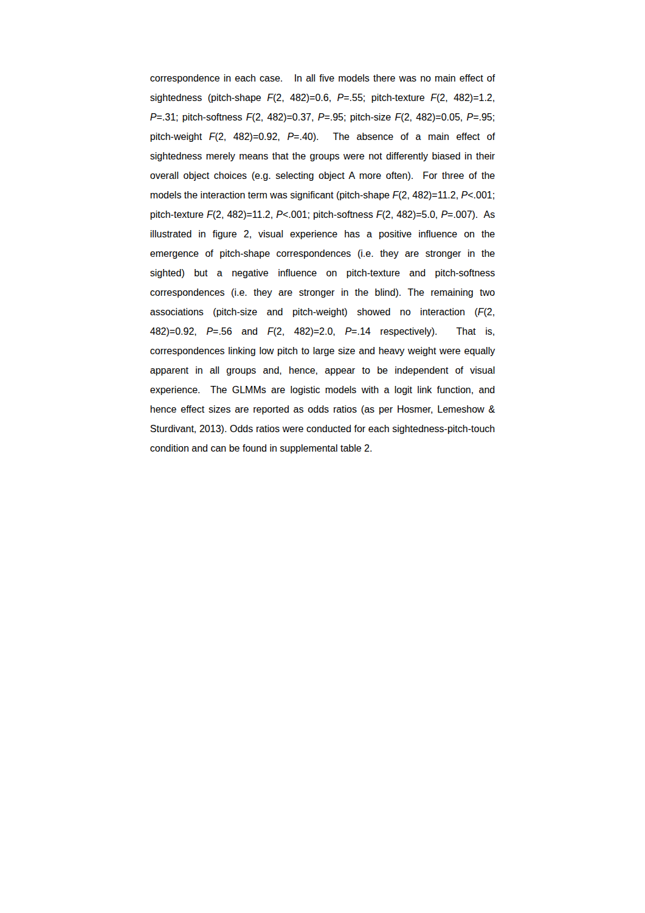correspondence in each case. In all five models there was no main effect of sightedness (pitch-shape F(2, 482)=0.6, P=.55; pitch-texture F(2, 482)=1.2, P=.31; pitch-softness F(2, 482)=0.37, P=.95; pitch-size F(2, 482)=0.05, P=.95; pitch-weight F(2, 482)=0.92, P=.40). The absence of a main effect of sightedness merely means that the groups were not differently biased in their overall object choices (e.g. selecting object A more often). For three of the models the interaction term was significant (pitch-shape F(2, 482)=11.2, P<.001; pitch-texture F(2, 482)=11.2, P<.001; pitch-softness F(2, 482)=5.0, P=.007). As illustrated in figure 2, visual experience has a positive influence on the emergence of pitch-shape correspondences (i.e. they are stronger in the sighted) but a negative influence on pitch-texture and pitch-softness correspondences (i.e. they are stronger in the blind). The remaining two associations (pitch-size and pitch-weight) showed no interaction (F(2, 482)=0.92, P=.56 and F(2, 482)=2.0, P=.14 respectively). That is, correspondences linking low pitch to large size and heavy weight were equally apparent in all groups and, hence, appear to be independent of visual experience. The GLMMs are logistic models with a logit link function, and hence effect sizes are reported as odds ratios (as per Hosmer, Lemeshow & Sturdivant, 2013). Odds ratios were conducted for each sightedness-pitch-touch condition and can be found in supplemental table 2.